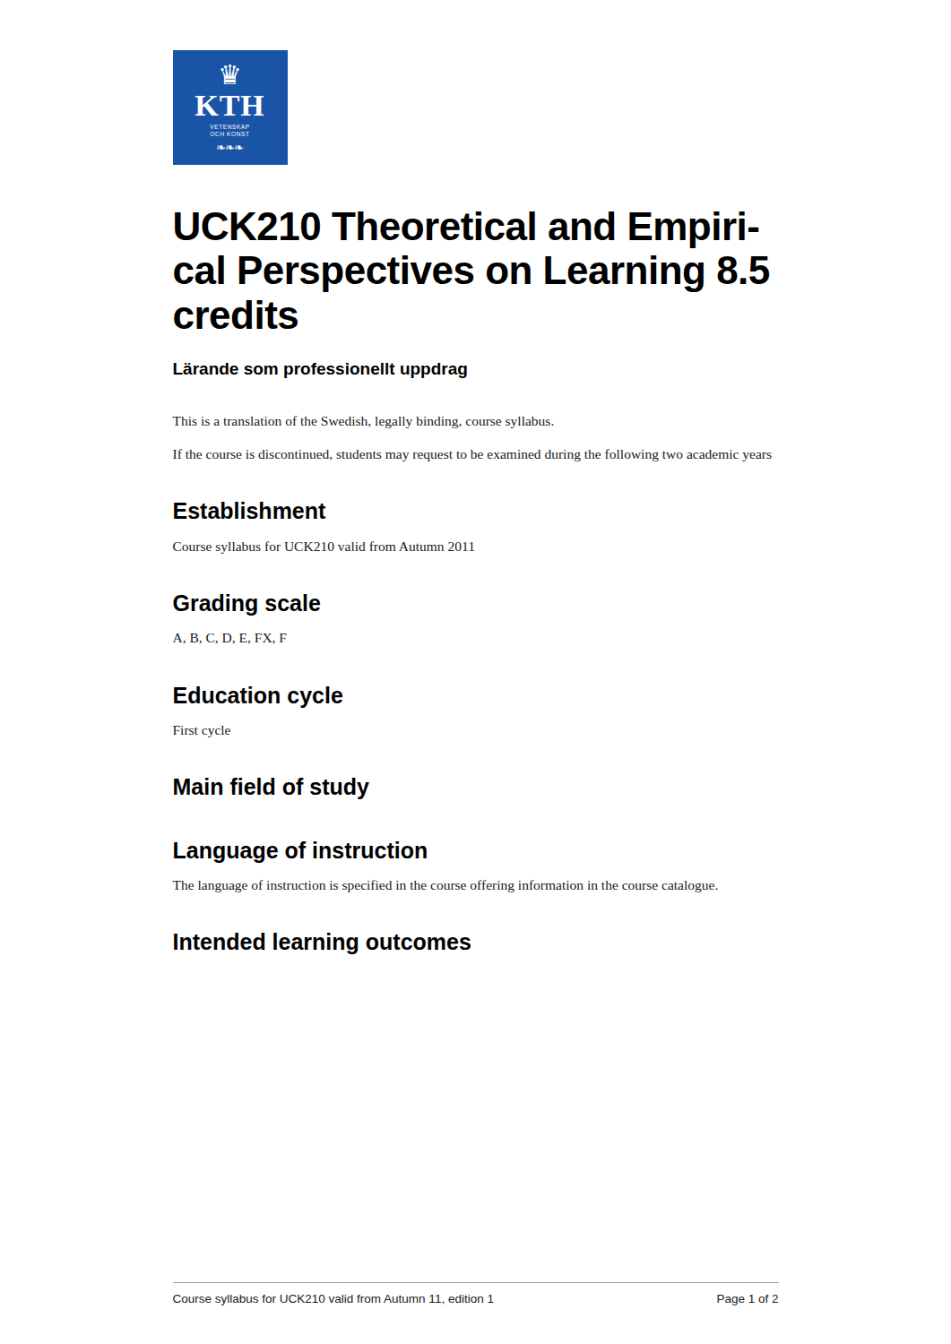♛ KTH VETENSKAP
OCH KONST ❧❧❧
UCK210 Theoretical and Empiri­cal Perspectives on Learning 8.5 credits
Lärande som professionellt uppdrag
This is a translation of the Swedish, legally binding, course syllabus.
If the course is discontinued, students may request to be examined during the following two academic years
Establishment
Course syllabus for UCK210 valid from Autumn 2011
Grading scale
A, B, C, D, E, FX, F
Education cycle
First cycle
Main field of study
Language of instruction
The language of instruction is specified in the course offering information in the course catalogue.
Intended learning outcomes
Course syllabus for UCK210 valid from Autumn 11, edition 1 Page 1 of 2